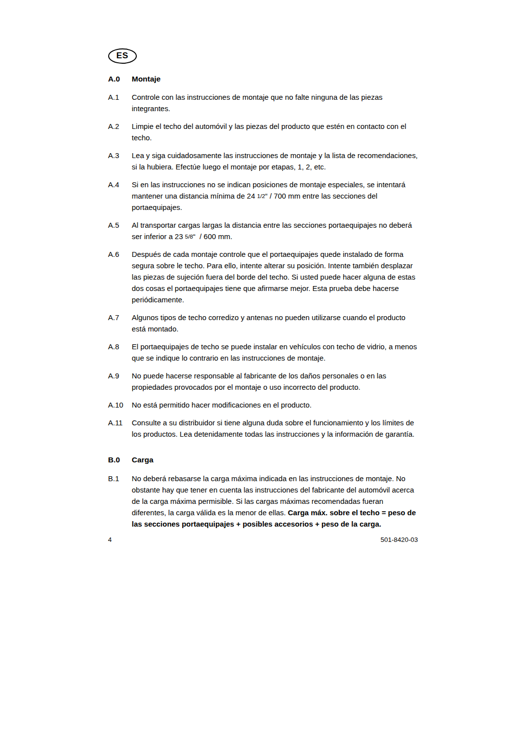ES
A.0 Montaje
A.1 Controle con las instrucciones de montaje que no falte ninguna de las piezas integrantes.
A.2 Limpie el techo del automóvil y las piezas del producto que estén en contacto con el techo.
A.3 Lea y siga cuidadosamente las instrucciones de montaje y la lista de recomendaciones, si la hubiera. Efectúe luego el montaje por etapas, 1, 2, etc.
A.4 Si en las instrucciones no se indican posiciones de montaje especiales, se intentará mantener una distancia mínima de 24 1/2“ / 700 mm entre las secciones del portaequipajes.
A.5 Al transportar cargas largas la distancia entre las secciones portaequipajes no deberá ser inferior a 23 5/8“ / 600 mm.
A.6 Después de cada montaje controle que el portaequipajes quede instalado de forma segura sobre le techo. Para ello, intente alterar su posición. Intente también desplazar las piezas de sujeción fuera del borde del techo. Si usted puede hacer alguna de estas dos cosas el portaequipajes tiene que afirmarse mejor. Esta prueba debe hacerse periódicamente.
A.7 Algunos tipos de techo corredizo y antenas no pueden utilizarse cuando el producto está montado.
A.8 El portaequipajes de techo se puede instalar en vehículos con techo de vidrio, a menos que se indique lo contrario en las instrucciones de montaje.
A.9 No puede hacerse responsable al fabricante de los daños personales o en las propiedades provocados por el montaje o uso incorrecto del producto.
A.10 No está permitido hacer modificaciones en el producto.
A.11 Consulte a su distribuidor si tiene alguna duda sobre el funcionamiento y los límites de los productos. Lea detenidamente todas las instrucciones y la información de garantía.
B.0 Carga
B.1 No deberá rebasarse la carga máxima indicada en las instrucciones de montaje. No obstante hay que tener en cuenta las instrucciones del fabricante del automóvil acerca de la carga máxima permisible. Si las cargas máximas recomendadas fueran diferentes, la carga válida es la menor de ellas. Carga máx. sobre el techo = peso de las secciones portaequipajes + posibles accesorios + peso de la carga.
4 501-8420-03